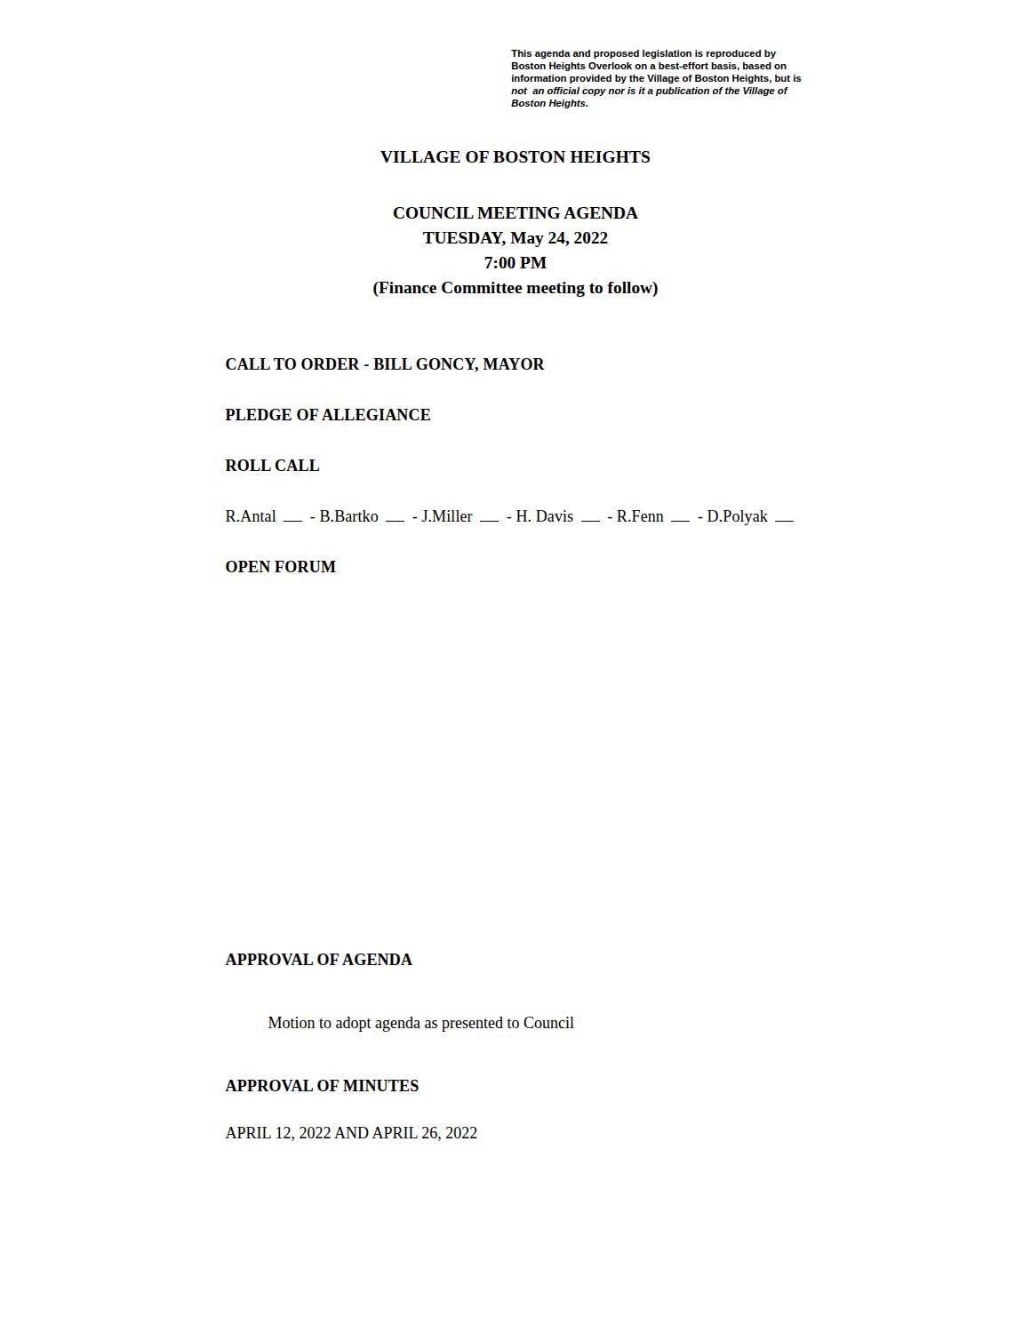This agenda and proposed legislation is reproduced by Boston Heights Overlook on a best-effort basis, based on information provided by the Village of Boston Heights, but is not an official copy nor is it a publication of the Village of Boston Heights.
VILLAGE OF BOSTON HEIGHTS
COUNCIL MEETING AGENDA TUESDAY, May 24, 2022 7:00 PM (Finance Committee meeting to follow)
CALL TO ORDER - BILL GONCY, MAYOR
PLEDGE OF ALLEGIANCE
ROLL CALL
R.Antal - B.Bartko - J.Miller - H. Davis - R.Fenn - D.Polyak
OPEN FORUM
APPROVAL OF AGENDA
Motion to adopt agenda as presented to Council
APPROVAL OF MINUTES
APRIL 12, 2022 AND APRIL 26, 2022